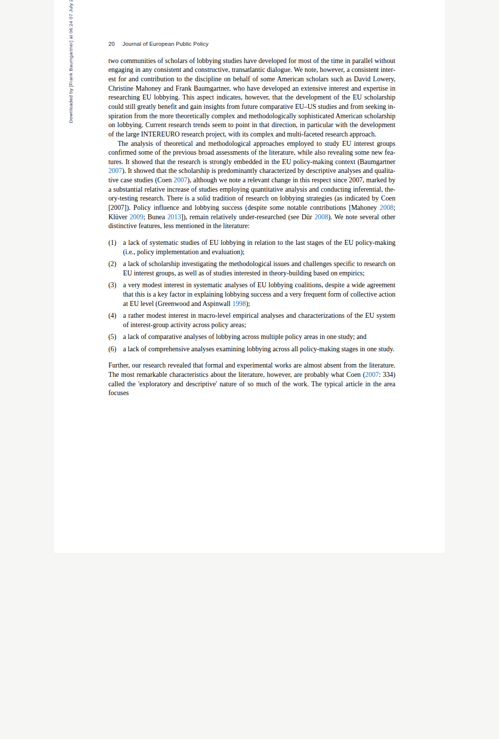Downloaded by [Frank Baumgartner] at 06:24 07 July 2014
20 Journal of European Public Policy
two communities of scholars of lobbying studies have developed for most of the time in parallel without engaging in any consistent and constructive, transatlantic dialogue. We note, however, a consistent interest for and contribution to the discipline on behalf of some American scholars such as David Lowery, Christine Mahoney and Frank Baumgartner, who have developed an extensive interest and expertise in researching EU lobbying. This aspect indicates, however, that the development of the EU scholarship could still greatly benefit and gain insights from future comparative EU–US studies and from seeking inspiration from the more theoretically complex and methodologically sophisticated American scholarship on lobbying. Current research trends seem to point in that direction, in particular with the development of the large INTEREURO research project, with its complex and multi-faceted research approach.
The analysis of theoretical and methodological approaches employed to study EU interest groups confirmed some of the previous broad assessments of the literature, while also revealing some new features. It showed that the research is strongly embedded in the EU policy-making context (Baumgartner 2007). It showed that the scholarship is predominantly characterized by descriptive analyses and qualitative case studies (Coen 2007), although we note a relevant change in this respect since 2007, marked by a substantial relative increase of studies employing quantitative analysis and conducting inferential, theory-testing research. There is a solid tradition of research on lobbying strategies (as indicated by Coen [2007]). Policy influence and lobbying success (despite some notable contributions [Mahoney 2008; Klüver 2009; Bunea 2013]), remain relatively under-researched (see Dür 2008). We note several other distinctive features, less mentioned in the literature:
a lack of systematic studies of EU lobbying in relation to the last stages of the EU policy-making (i.e., policy implementation and evaluation);
a lack of scholarship investigating the methodological issues and challenges specific to research on EU interest groups, as well as of studies interested in theory-building based on empirics;
a very modest interest in systematic analyses of EU lobbying coalitions, despite a wide agreement that this is a key factor in explaining lobbying success and a very frequent form of collective action at EU level (Greenwood and Aspinwall 1998);
a rather modest interest in macro-level empirical analyses and characterizations of the EU system of interest-group activity across policy areas;
a lack of comparative analyses of lobbying across multiple policy areas in one study; and
a lack of comprehensive analyses examining lobbying across all policy-making stages in one study.
Further, our research revealed that formal and experimental works are almost absent from the literature. The most remarkable characteristics about the literature, however, are probably what Coen (2007: 334) called the 'exploratory and descriptive' nature of so much of the work. The typical article in the area focuses